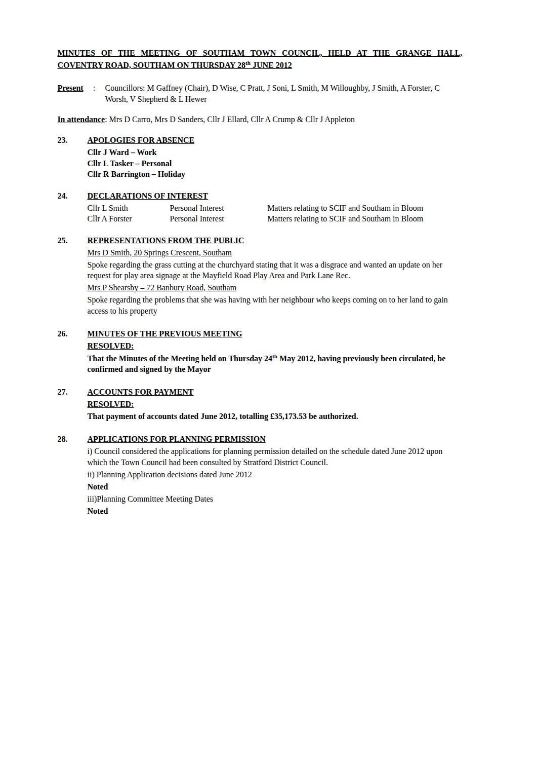MINUTES OF THE MEETING OF SOUTHAM TOWN COUNCIL, HELD AT THE GRANGE HALL, COVENTRY ROAD, SOUTHAM ON THURSDAY 28th JUNE 2012
Present:
Councillors: M Gaffney (Chair), D Wise, C Pratt, J Soni, L Smith, M Willoughby, J Smith, A Forster, C Worsh, V Shepherd & L Hewer
In attendance: Mrs D Carro, Mrs D Sanders, Cllr J Ellard, Cllr A Crump & Cllr J Appleton
APOLOGIES FOR ABSENCE
Cllr J Ward – Work
Cllr L Tasker – Personal
Cllr R Barrington – Holiday
DECLARATIONS OF INTEREST
| Cllr L Smith | Personal Interest | Matters relating to SCIF and Southam in Bloom |
| Cllr A Forster | Personal Interest | Matters relating to SCIF and Southam in Bloom |
REPRESENTATIONS FROM THE PUBLIC
Mrs D Smith, 20 Springs Crescent, Southam
Spoke regarding the grass cutting at the churchyard stating that it was a disgrace and wanted an update on her request for play area signage at the Mayfield Road Play Area and Park Lane Rec.
Mrs P Shearsby – 72 Banbury Road, Southam
Spoke regarding the problems that she was having with her neighbour who keeps coming on to her land to gain access to his property
MINUTES OF THE PREVIOUS MEETING
RESOLVED:
That the Minutes of the Meeting held on Thursday 24th May 2012, having previously been circulated, be confirmed and signed by the Mayor
ACCOUNTS FOR PAYMENT
RESOLVED:
That payment of accounts dated June 2012, totalling £35,173.53 be authorized.
APPLICATIONS FOR PLANNING PERMISSION
i) Council considered the applications for planning permission detailed on the schedule dated June 2012 upon which the Town Council had been consulted by Stratford District Council.
ii) Planning Application decisions dated June 2012
Noted
iii)Planning Committee Meeting Dates
Noted